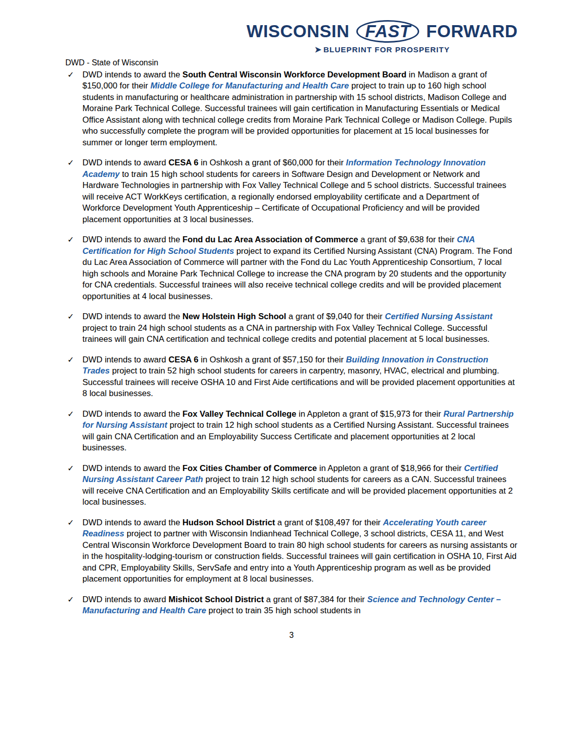WISCONSIN FAST FORWARD
➤BLUEPRINT FOR PROSPERITY
DWD - State of Wisconsin
DWD intends to award the South Central Wisconsin Workforce Development Board in Madison a grant of $150,000 for their Middle College for Manufacturing and Health Care project to train up to 160 high school students in manufacturing or healthcare administration in partnership with 15 school districts, Madison College and Moraine Park Technical College. Successful trainees will gain certification in Manufacturing Essentials or Medical Office Assistant along with technical college credits from Moraine Park Technical College or Madison College. Pupils who successfully complete the program will be provided opportunities for placement at 15 local businesses for summer or longer term employment.
DWD intends to award CESA 6 in Oshkosh a grant of $60,000 for their Information Technology Innovation Academy to train 15 high school students for careers in Software Design and Development or Network and Hardware Technologies in partnership with Fox Valley Technical College and 5 school districts. Successful trainees will receive ACT WorkKeys certification, a regionally endorsed employability certificate and a Department of Workforce Development Youth Apprenticeship – Certificate of Occupational Proficiency and will be provided placement opportunities at 3 local businesses.
DWD intends to award the Fond du Lac Area Association of Commerce a grant of $9,638 for their CNA Certification for High School Students project to expand its Certified Nursing Assistant (CNA) Program. The Fond du Lac Area Association of Commerce will partner with the Fond du Lac Youth Apprenticeship Consortium, 7 local high schools and Moraine Park Technical College to increase the CNA program by 20 students and the opportunity for CNA credentials. Successful trainees will also receive technical college credits and will be provided placement opportunities at 4 local businesses.
DWD intends to award the New Holstein High School a grant of $9,040 for their Certified Nursing Assistant project to train 24 high school students as a CNA in partnership with Fox Valley Technical College. Successful trainees will gain CNA certification and technical college credits and potential placement at 5 local businesses.
DWD intends to award CESA 6 in Oshkosh a grant of $57,150 for their Building Innovation in Construction Trades project to train 52 high school students for careers in carpentry, masonry, HVAC, electrical and plumbing. Successful trainees will receive OSHA 10 and First Aide certifications and will be provided placement opportunities at 8 local businesses.
DWD intends to award the Fox Valley Technical College in Appleton a grant of $15,973 for their Rural Partnership for Nursing Assistant project to train 12 high school students as a Certified Nursing Assistant. Successful trainees will gain CNA Certification and an Employability Success Certificate and placement opportunities at 2 local businesses.
DWD intends to award the Fox Cities Chamber of Commerce in Appleton a grant of $18,966 for their Certified Nursing Assistant Career Path project to train 12 high school students for careers as a CAN. Successful trainees will receive CNA Certification and an Employability Skills certificate and will be provided placement opportunities at 2 local businesses.
DWD intends to award the Hudson School District a grant of $108,497 for their Accelerating Youth career Readiness project to partner with Wisconsin Indianhead Technical College, 3 school districts, CESA 11, and West Central Wisconsin Workforce Development Board to train 80 high school students for careers as nursing assistants or in the hospitality-lodging-tourism or construction fields. Successful trainees will gain certification in OSHA 10, First Aid and CPR, Employability Skills, ServSafe and entry into a Youth Apprenticeship program as well as be provided placement opportunities for employment at 8 local businesses.
DWD intends to award Mishicot School District a grant of $87,384 for their Science and Technology Center – Manufacturing and Health Care project to train 35 high school students in
3